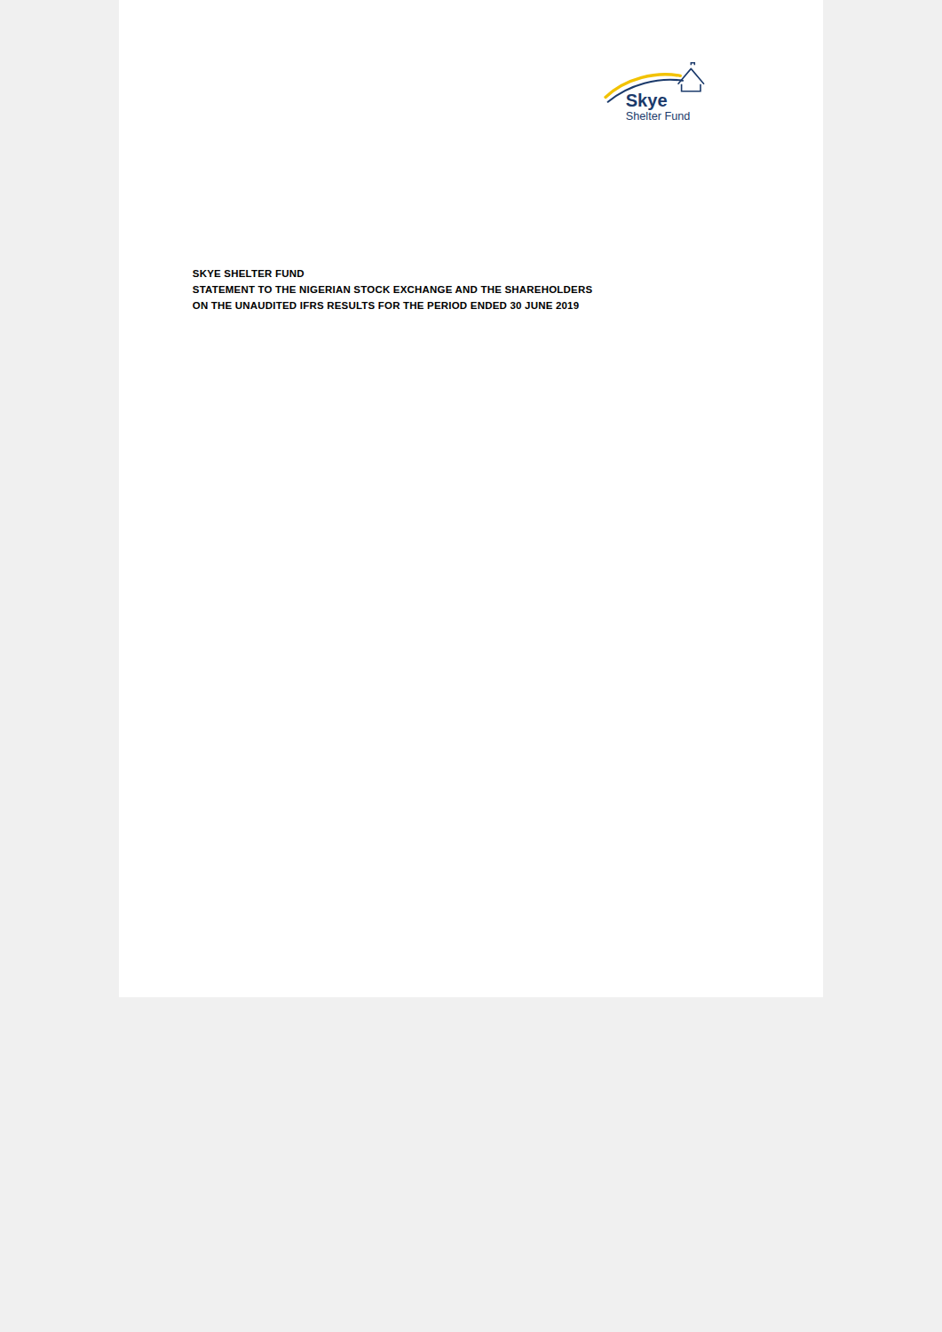Skye Shelter Fund Skye Shelter Fund
SKYE SHELTER FUND
STATEMENT TO THE NIGERIAN STOCK EXCHANGE AND THE SHAREHOLDERS
ON THE UNAUDITED IFRS RESULTS FOR THE PERIOD ENDED 30 JUNE 2019